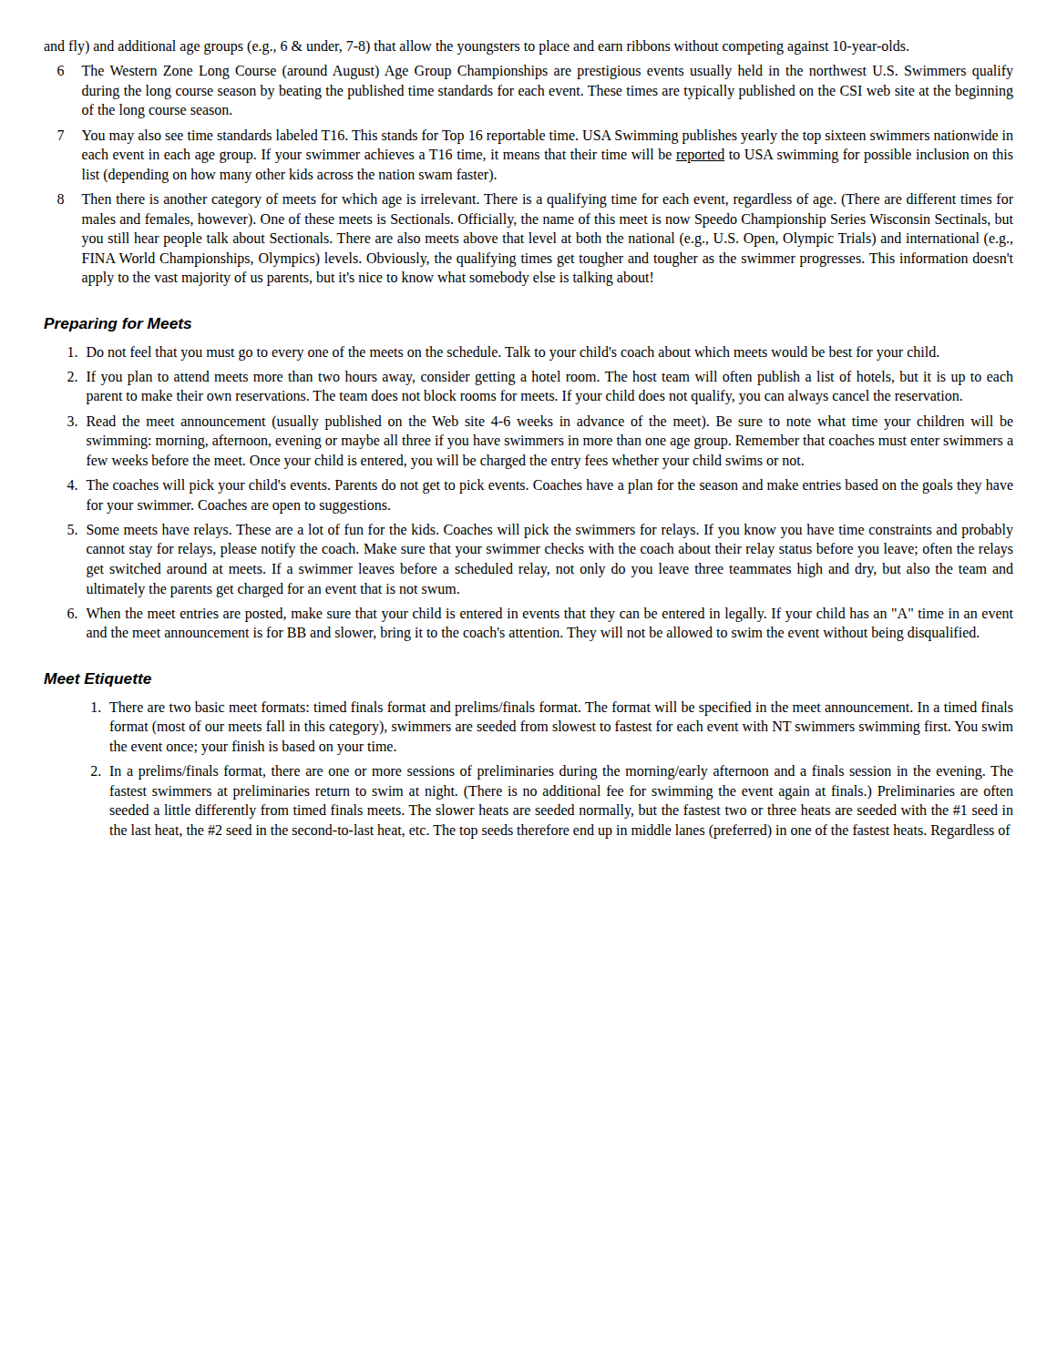and fly) and additional age groups (e.g., 6 & under, 7-8) that allow the youngsters to place and earn ribbons without competing against 10-year-olds.
The Western Zone Long Course (around August) Age Group Championships are prestigious events usually held in the northwest U.S. Swimmers qualify during the long course season by beating the published time standards for each event. These times are typically published on the CSI web site at the beginning of the long course season.
You may also see time standards labeled T16. This stands for Top 16 reportable time. USA Swimming publishes yearly the top sixteen swimmers nationwide in each event in each age group. If your swimmer achieves a T16 time, it means that their time will be reported to USA swimming for possible inclusion on this list (depending on how many other kids across the nation swam faster).
Then there is another category of meets for which age is irrelevant. There is a qualifying time for each event, regardless of age. (There are different times for males and females, however). One of these meets is Sectionals. Officially, the name of this meet is now Speedo Championship Series Wisconsin Sectinals, but you still hear people talk about Sectionals. There are also meets above that level at both the national (e.g., U.S. Open, Olympic Trials) and international (e.g., FINA World Championships, Olympics) levels. Obviously, the qualifying times get tougher and tougher as the swimmer progresses. This information doesn't apply to the vast majority of us parents, but it's nice to know what somebody else is talking about!
Preparing for Meets
Do not feel that you must go to every one of the meets on the schedule. Talk to your child's coach about which meets would be best for your child.
If you plan to attend meets more than two hours away, consider getting a hotel room. The host team will often publish a list of hotels, but it is up to each parent to make their own reservations. The team does not block rooms for meets. If your child does not qualify, you can always cancel the reservation.
Read the meet announcement (usually published on the Web site 4-6 weeks in advance of the meet). Be sure to note what time your children will be swimming: morning, afternoon, evening or maybe all three if you have swimmers in more than one age group. Remember that coaches must enter swimmers a few weeks before the meet. Once your child is entered, you will be charged the entry fees whether your child swims or not.
The coaches will pick your child's events. Parents do not get to pick events. Coaches have a plan for the season and make entries based on the goals they have for your swimmer. Coaches are open to suggestions.
Some meets have relays. These are a lot of fun for the kids. Coaches will pick the swimmers for relays. If you know you have time constraints and probably cannot stay for relays, please notify the coach. Make sure that your swimmer checks with the coach about their relay status before you leave; often the relays get switched around at meets. If a swimmer leaves before a scheduled relay, not only do you leave three teammates high and dry, but also the team and ultimately the parents get charged for an event that is not swum.
When the meet entries are posted, make sure that your child is entered in events that they can be entered in legally. If your child has an "A" time in an event and the meet announcement is for BB and slower, bring it to the coach's attention. They will not be allowed to swim the event without being disqualified.
Meet Etiquette
There are two basic meet formats: timed finals format and prelims/finals format. The format will be specified in the meet announcement. In a timed finals format (most of our meets fall in this category), swimmers are seeded from slowest to fastest for each event with NT swimmers swimming first. You swim the event once; your finish is based on your time.
In a prelims/finals format, there are one or more sessions of preliminaries during the morning/early afternoon and a finals session in the evening. The fastest swimmers at preliminaries return to swim at night. (There is no additional fee for swimming the event again at finals.) Preliminaries are often seeded a little differently from timed finals meets. The slower heats are seeded normally, but the fastest two or three heats are seeded with the #1 seed in the last heat, the #2 seed in the second-to-last heat, etc. The top seeds therefore end up in middle lanes (preferred) in one of the fastest heats. Regardless of